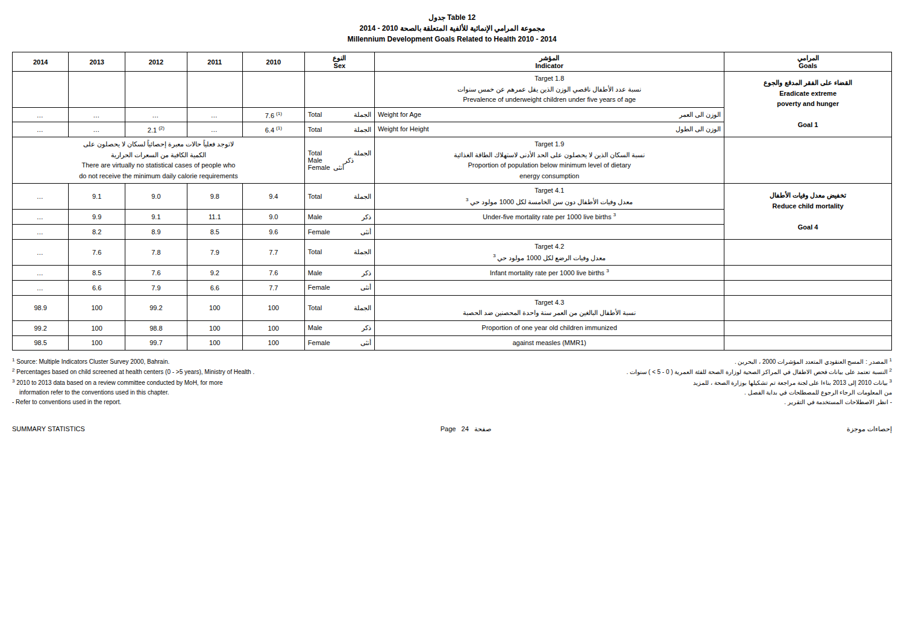جدول Table 12
مجموعة المرامي الإنمائية للألفية المتعلقة بالصحة 2010 - 2014
Millennium Development Goals Related to Health 2010 - 2014
| 2014 | 2013 | 2012 | 2011 | 2010 | النوع Sex | المؤشر Indicator | المرامي Goals |
| --- | --- | --- | --- | --- | --- | --- | --- |
| | | | | | | Target 1.8 نسبة عدد الأطفال ناقصي الوزن الذين يقل عمرهم عن خمس سنوات Prevalence of underweight children under five years of age | القضاء على الفقر المدقع والجوع Eradicate extreme poverty and hunger Goal 1 |
| … | … | … | … | 7.6 (1) | Total الجملة | Weight for Age الوزن الى العمر |
| … | … | 2.1 (2) | … | 6.4 (1) | Total الجملة | Weight for Height الوزن الى الطول |
| لاتوجد فعلياً حالات معبرة إحصائياً لسكان لا يحصلون على الكمية الكافية من السعرات الحرارية There are virtually no statistical cases of people who do not receive the minimum daily calorie requirements | Total الجملة Male ذكر Female أنثى | Target 1.9 نسبة السكان الذين لا يحصلون على الحد الأدنى لاستهلاك الطاقة الغذائية Proportion of population below minimum level of dietary energy consumption | |
| … | 9.1 | 9.0 | 9.8 | 9.4 | Total الجملة | Target 4.1 معدل وفيات الأطفال دون سن الخامسة لكل 1000 مولود حي 3 | تخفيض معدل وفيات الأطفال Reduce child mortality Goal 4 |
| … | 9.9 | 9.1 | 11.1 | 9.0 | Male ذكر | Under-five mortality rate per 1000 live births 3 |
| … | 8.2 | 8.9 | 8.5 | 9.6 | Female أنثى | |
| … | 7.6 | 7.8 | 7.9 | 7.7 | Total الجملة | Target 4.2 معدل وفيات الرضع لكل 1000 مولود حي 3 | |
| … | 8.5 | 7.6 | 9.2 | 7.6 | Male ذكر | Infant mortality rate per 1000 live births 3 | |
| … | 6.6 | 7.9 | 6.6 | 7.7 | Female أنثى | | |
| 98.9 | 100 | 99.2 | 100 | 100 | Total الجملة | Target 4.3 نسبة الأطفال البالغين من العمر سنة واحدة المحصنين ضد الحصبة | |
| 99.2 | 100 | 98.8 | 100 | 100 | Male ذكر | Proportion of one year old children immunized | |
| 98.5 | 100 | 99.7 | 100 | 100 | Female أنثى | against measles (MMR1) | |
1 Source: Multiple Indicators Cluster Survey 2000, Bahrain.
1 المصدر : المسح العنقودي المتعدد المؤشرات 2000 ، البحرين .
2 Percentages based on child screened at health centers (0 - >5 years), Ministry of Health .
2 النسبة تعتمد على بيانات فحص الاطفال في المراكز الصحية لوزارة الصحة للفئة العمرية ( 0 - 5 > ) سنوات .
3 2010 to 2013 data based on a review committee conducted by MoH, for more
3 بيانات 2010 إلى 2013 بناءا على لجنة مراجعة تم تشكيلها بوزارة الصحة ، للمزيد
information refer to the conventions used in this chapter.
من المعلومات الرجاء الرجوع للمصطلحات في بداية الفصل .
- Refer to conventions used in the report.
- انظر الاصطلاحات المستخدمة في التقرير .
SUMMARY STATISTICS
Page 24 صفحة
إحصاءات موجزة